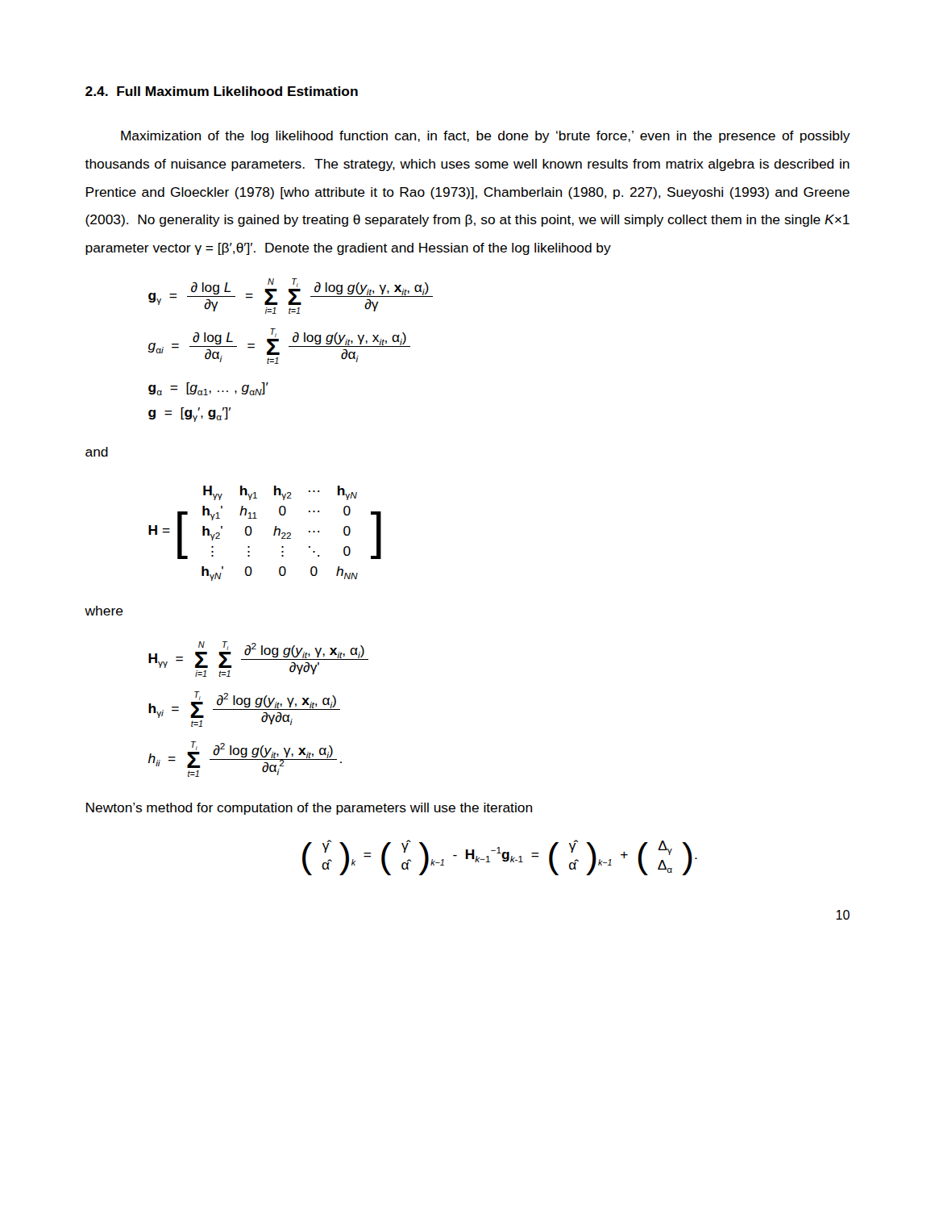2.4. Full Maximum Likelihood Estimation
Maximization of the log likelihood function can, in fact, be done by ‘brute force,’ even in the presence of possibly thousands of nuisance parameters. The strategy, which uses some well known results from matrix algebra is described in Prentice and Gloeckler (1978) [who attribute it to Rao (1973)], Chamberlain (1980, p. 227), Sueyoshi (1993) and Greene (2003). No generality is gained by treating θ separately from β, so at this point, we will simply collect them in the single K×1 parameter vector γ = [β′,θ′]′. Denote the gradient and Hessian of the log likelihood by
gγ = ∂ log L∂γ = NΣi=1 Ti Σt=1 ∂ log g(yit, γ, xit, αi)∂γ
gαi = ∂ log L∂αi = Ti Σt=1 ∂ log g(yit, γ, xit, αi)∂αi
gα = [gα1, … , gαN]′
g = [gγ′, gα′]′
and
H = [
| H γγ | h γ1 | h γ2 | ⋯ | h γ N |
| h γ1 ' | h 11 | 0 | ⋯ | 0 |
| h γ2 ' | 0 | h 22 | ⋯ | 0 |
| ⋮ | ⋮ | ⋮ | ⋱ | 0 |
| h γ N ' | 0 | 0 | 0 | h NN |
]
where
Hγγ = NΣi=1 Ti Σt=1 ∂2 log g(yit, γ, xit, αi)∂γ∂γ'
hγi = Ti Σt=1 ∂2 log g(yit, γ, xit, αi)∂γ∂αi
hii = Ti Σt=1 ∂2 log g(yit, γ, xit, αi)∂αi2.
Newton’s method for computation of the parameters will use the iteration
(
| γ̂ |
| α̂ |
) k = (
| γ̂ |
| α̂ |
) k−1 - Hk−1−1gk-1 = (
| γ̂ |
| α̂ |
) k−1 + (
| Δ γ |
| Δ α |
).
10